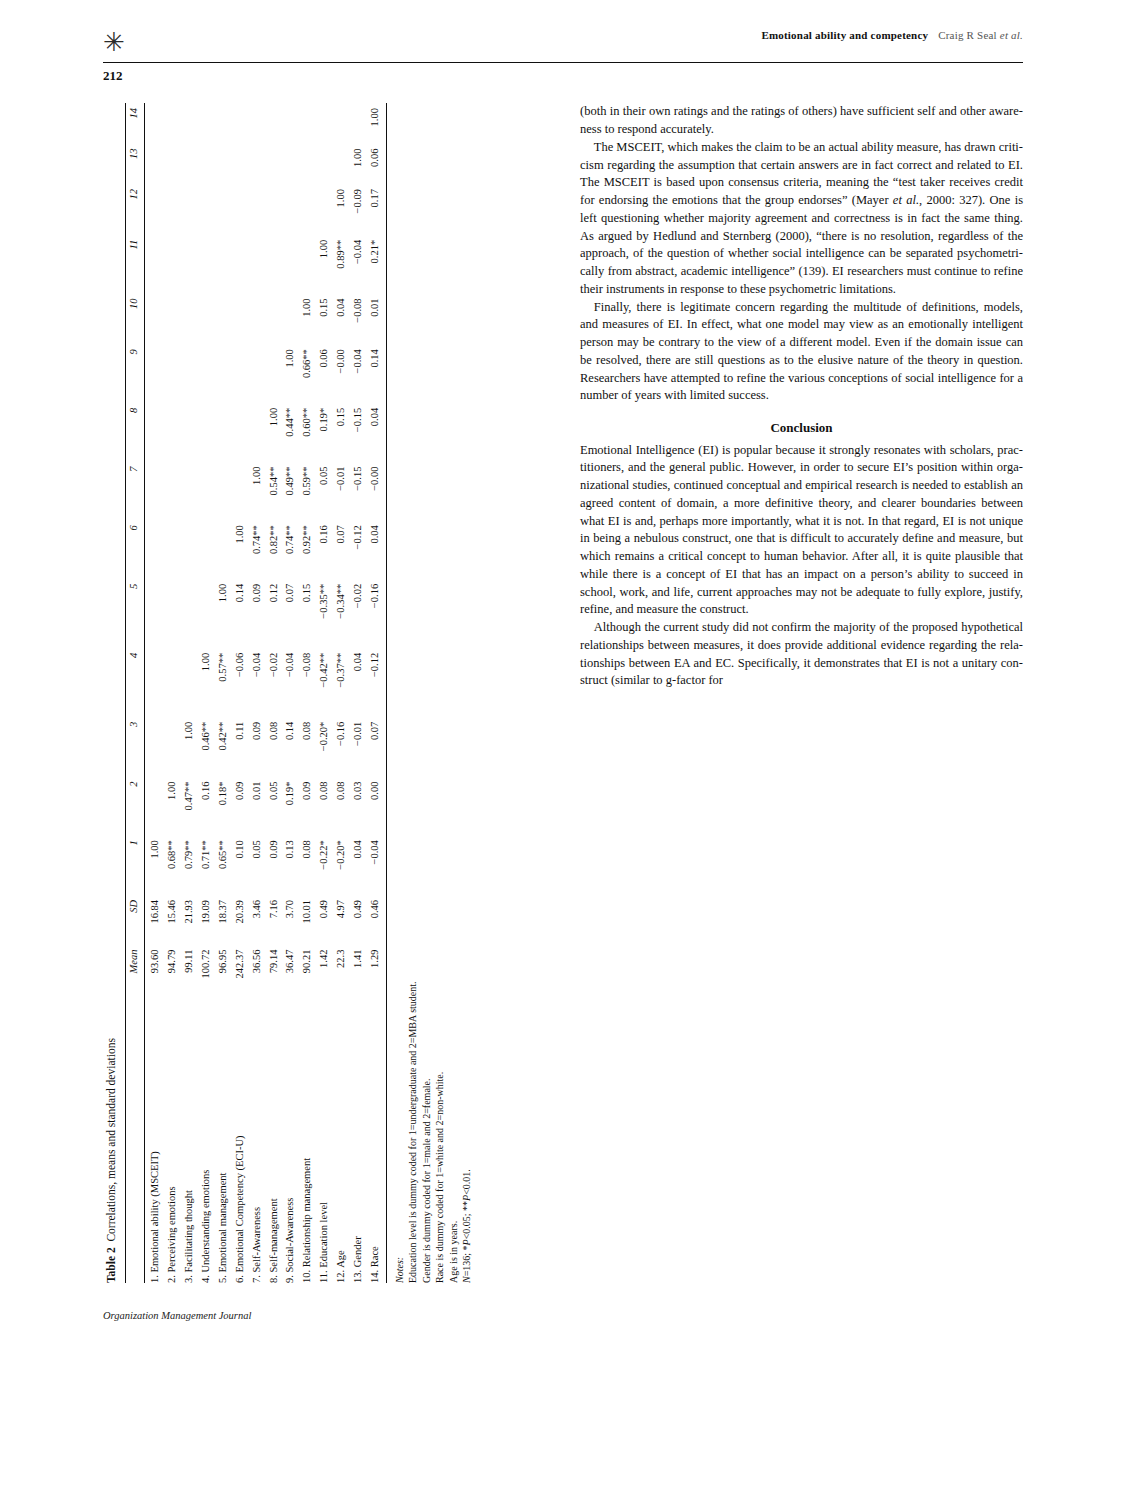Emotional ability and competency Craig R Seal et al.
212
Table 2 Correlations, means and standard deviations
| | Mean | SD | 1 | 2 | 3 | 4 | 5 | 6 | 7 | 8 | 9 | 10 | 11 | 12 | 13 | 14 |
| --- | --- | --- | --- | --- | --- | --- | --- | --- | --- | --- | --- | --- | --- | --- | --- | --- |
| 1. Emotional ability (MSCEIT) | 93.60 | 16.84 | 1.00 | | | | | | | | | | | | | |
| 2. Perceiving emotions | 94.79 | 15.46 | 0.68** | 1.00 | | | | | | | | | | | | |
| 3. Facilitating thought | 99.11 | 21.93 | 0.79** | 0.47** | 1.00 | | | | | | | | | | | |
| 4. Understanding emotions | 100.72 | 19.09 | 0.71** | 0.16 | 0.46** | 1.00 | | | | | | | | | | |
| 5. Emotional management | 96.95 | 18.37 | 0.65** | 0.18* | 0.42** | 0.57** | 1.00 | | | | | | | | | |
| 6. Emotional Competency (ECI-U) | 242.37 | 20.39 | 0.10 | 0.09 | 0.11 | −0.06 | 0.14 | 1.00 | | | | | | | | |
| 7. Self-Awareness | 36.56 | 3.46 | 0.05 | 0.01 | 0.09 | −0.04 | 0.09 | 0.74** | 1.00 | | | | | | | |
| 8. Self-management | 79.14 | 7.16 | 0.09 | 0.05 | 0.08 | −0.02 | 0.12 | 0.82** | 0.54** | 1.00 | | | | | | |
| 9. Social-Awareness | 36.47 | 3.70 | 0.13 | 0.19* | 0.14 | −0.04 | 0.07 | 0.74** | 0.49** | 0.44** | 1.00 | | | | | |
| 10. Relationship management | 90.21 | 10.01 | 0.08 | 0.09 | 0.08 | −0.08 | 0.15 | 0.92** | 0.59** | 0.60** | 0.66** | 1.00 | | | | |
| 11. Education level | 1.42 | 0.49 | −0.22* | 0.08 | −0.20* | −0.42** | −0.35** | 0.16 | 0.05 | 0.19* | 0.06 | 0.15 | 1.00 | | | |
| 12. Age | 22.3 | 4.97 | −0.20* | 0.08 | −0.16 | −0.37** | −0.34** | 0.07 | −0.01 | 0.15 | −0.00 | 0.04 | 0.89** | 1.00 | | |
| 13. Gender | 1.41 | 0.49 | 0.04 | 0.03 | −0.01 | 0.04 | −0.02 | −0.12 | −0.15 | −0.15 | −0.04 | −0.08 | −0.04 | −0.09 | 1.00 | |
| 14. Race | 1.29 | 0.46 | −0.04 | 0.00 | 0.07 | −0.12 | −0.16 | 0.04 | −0.00 | 0.04 | 0.14 | 0.01 | 0.21* | 0.17 | 0.06 | 1.00 |
Notes:
Education level is dummy coded for 1=undergraduate and 2=MBA student.
Gender is dummy coded for 1=male and 2=female.
Race is dummy coded for 1=white and 2=non-white.
Age is in years.
N=136; *P<0.05; **P<0.01.
(both in their own ratings and the ratings of others) have sufficient self and other awareness to respond accurately.
The MSCEIT, which makes the claim to be an actual ability measure, has drawn criticism regarding the assumption that certain answers are in fact correct and related to EI. The MSCEIT is based upon consensus criteria, meaning the “test taker receives credit for endorsing the emotions that the group endorses” (Mayer et al., 2000: 327). One is left questioning whether majority agreement and correctness is in fact the same thing. As argued by Hedlund and Sternberg (2000), “there is no resolution, regardless of the approach, of the question of whether social intelligence can be separated psychometrically from abstract, academic intelligence” (139). EI researchers must continue to refine their instruments in response to these psychometric limitations.
Finally, there is legitimate concern regarding the multitude of definitions, models, and measures of EI. In effect, what one model may view as an emotionally intelligent person may be contrary to the view of a different model. Even if the domain issue can be resolved, there are still questions as to the elusive nature of the theory in question. Researchers have attempted to refine the various conceptions of social intelligence for a number of years with limited success.
Conclusion
Emotional Intelligence (EI) is popular because it strongly resonates with scholars, practitioners, and the general public. However, in order to secure EI’s position within organizational studies, continued conceptual and empirical research is needed to establish an agreed content of domain, a more definitive theory, and clearer boundaries between what EI is and, perhaps more importantly, what it is not. In that regard, EI is not unique in being a nebulous construct, one that is difficult to accurately define and measure, but which remains a critical concept to human behavior. After all, it is quite plausible that while there is a concept of EI that has an impact on a person’s ability to succeed in school, work, and life, current approaches may not be adequate to fully explore, justify, refine, and measure the construct.
Although the current study did not confirm the majority of the proposed hypothetical relationships between measures, it does provide additional evidence regarding the relationships between EA and EC. Specifically, it demonstrates that EI is not a unitary construct (similar to g-factor for
Organization Management Journal